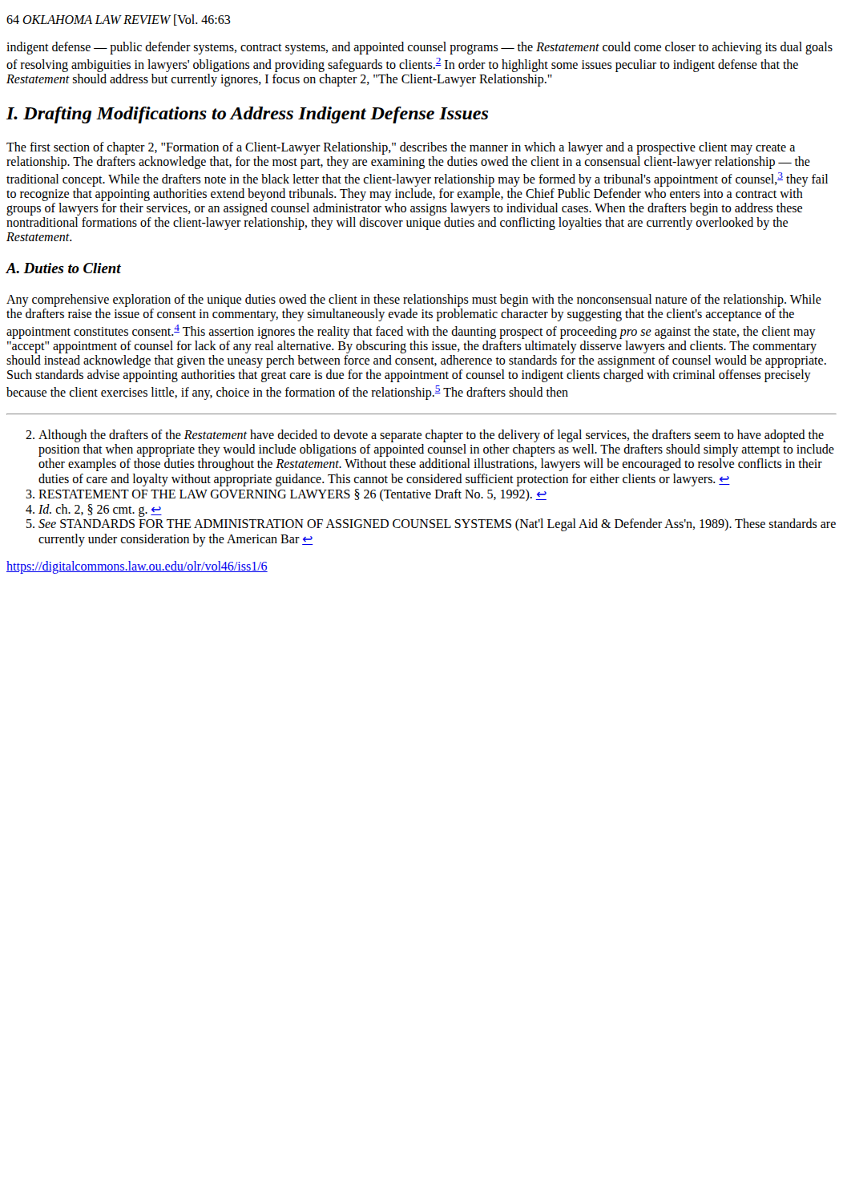64 OKLAHOMA LAW REVIEW [Vol. 46:63
indigent defense — public defender systems, contract systems, and appointed counsel programs — the Restatement could come closer to achieving its dual goals of resolving ambiguities in lawyers' obligations and providing safeguards to clients.2 In order to highlight some issues peculiar to indigent defense that the Restatement should address but currently ignores, I focus on chapter 2, "The Client-Lawyer Relationship."
I. Drafting Modifications to Address Indigent Defense Issues
The first section of chapter 2, "Formation of a Client-Lawyer Relationship," describes the manner in which a lawyer and a prospective client may create a relationship. The drafters acknowledge that, for the most part, they are examining the duties owed the client in a consensual client-lawyer relationship — the traditional concept. While the drafters note in the black letter that the client-lawyer relationship may be formed by a tribunal's appointment of counsel,3 they fail to recognize that appointing authorities extend beyond tribunals. They may include, for example, the Chief Public Defender who enters into a contract with groups of lawyers for their services, or an assigned counsel administrator who assigns lawyers to individual cases. When the drafters begin to address these nontraditional formations of the client-lawyer relationship, they will discover unique duties and conflicting loyalties that are currently overlooked by the Restatement.
A. Duties to Client
Any comprehensive exploration of the unique duties owed the client in these relationships must begin with the nonconsensual nature of the relationship. While the drafters raise the issue of consent in commentary, they simultaneously evade its problematic character by suggesting that the client's acceptance of the appointment constitutes consent.4 This assertion ignores the reality that faced with the daunting prospect of proceeding pro se against the state, the client may "accept" appointment of counsel for lack of any real alternative. By obscuring this issue, the drafters ultimately disserve lawyers and clients. The commentary should instead acknowledge that given the uneasy perch between force and consent, adherence to standards for the assignment of counsel would be appropriate. Such standards advise appointing authorities that great care is due for the appointment of counsel to indigent clients charged with criminal offenses precisely because the client exercises little, if any, choice in the formation of the relationship.5 The drafters should then
Although the drafters of the Restatement have decided to devote a separate chapter to the delivery of legal services, the drafters seem to have adopted the position that when appropriate they would include obligations of appointed counsel in other chapters as well. The drafters should simply attempt to include other examples of those duties throughout the Restatement. Without these additional illustrations, lawyers will be encouraged to resolve conflicts in their duties of care and loyalty without appropriate guidance. This cannot be considered sufficient protection for either clients or lawyers. ↩
RESTATEMENT OF THE LAW GOVERNING LAWYERS § 26 (Tentative Draft No. 5, 1992). ↩
Id. ch. 2, § 26 cmt. g. ↩
See STANDARDS FOR THE ADMINISTRATION OF ASSIGNED COUNSEL SYSTEMS (Nat'l Legal Aid & Defender Ass'n, 1989). These standards are currently under consideration by the American Bar ↩
https://digitalcommons.law.ou.edu/olr/vol46/iss1/6